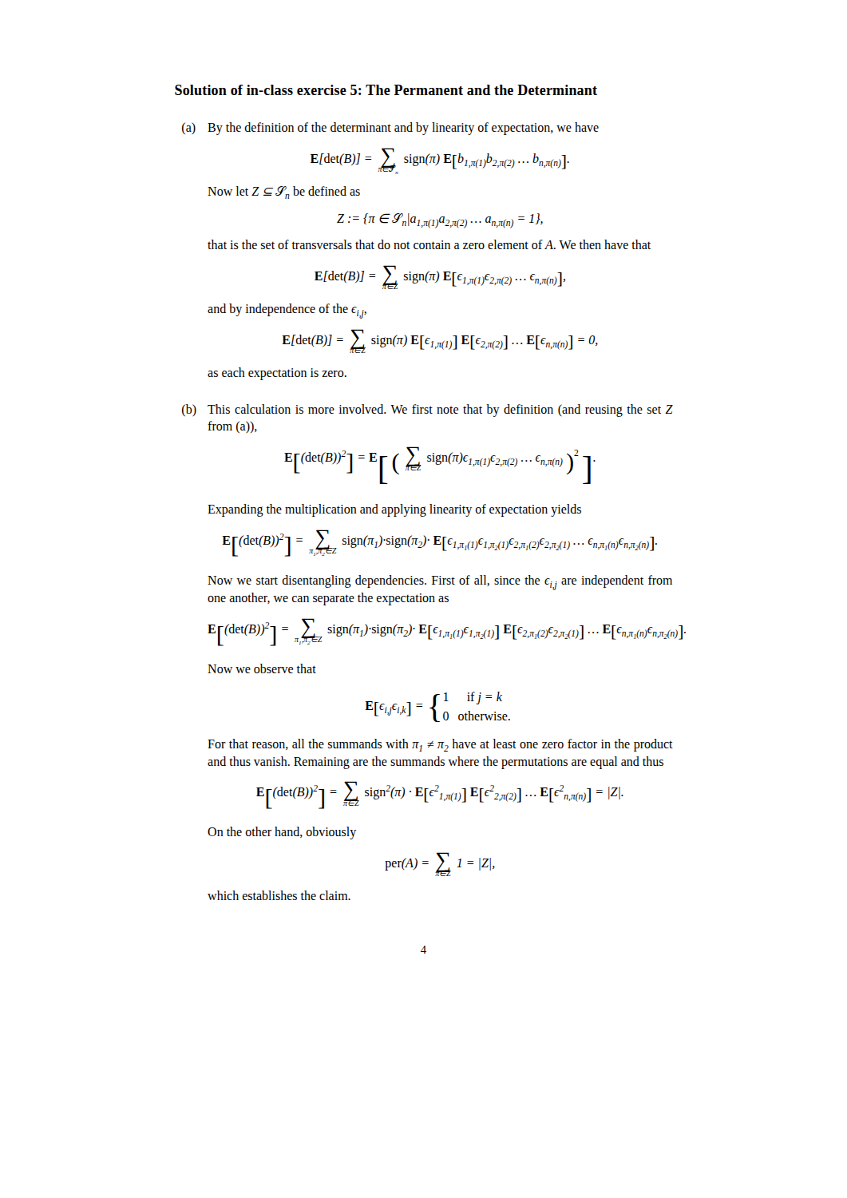Solution of in-class exercise 5: The Permanent and the Determinant
(a)
By the definition of the determinant and by linearity of expectation, we have
E[det(B)] = ∑π∈𝒮n sign(π) E[b1,π(1)b2,π(2) … bn,π(n)].
Now let Z ⊆ 𝒮n be defined as
Z := {π ∈ 𝒮n|a1,π(1)a2,π(2) … an,π(n) = 1},
that is the set of transversals that do not contain a zero element of A. We then have that
E[det(B)] = ∑π∈Z sign(π) E[ϵ1,π(1)ϵ2,π(2) … ϵn,π(n)],
and by independence of the ϵi,j,
E[det(B)] = ∑π∈Z sign(π) E[ϵ1,π(1)] E[ϵ2,π(2)] … E[ϵn,π(n)] = 0,
as each expectation is zero.
(b)
This calculation is more involved. We first note that by definition (and reusing the set Z from (a)),
E[(det(B))2] = E[ ( ∑π∈Z sign(π)ϵ1,π(1)ϵ2,π(2) … ϵn,π(n) )2 ].
Expanding the multiplication and applying linearity of expectation yields
E[(det(B))2] = ∑π1,π2∈Z sign(π1)·sign(π2)· E[ϵ1,π1(1)ϵ1,π2(1)ϵ2,π1(2)ϵ2,π2(1) … ϵn,π1(n)ϵn,π2(n)].
Now we start disentangling dependencies. First of all, since the ϵi,j are independent from one another, we can separate the expectation as
E[(det(B))2] = ∑π1,π2∈Z sign(π1)·sign(π2)· E[ϵ1,π1(1)ϵ1,π2(1)] E[ϵ2,π1(2)ϵ2,π2(1)] … E[ϵn,π1(n)ϵn,π2(n)].
Now we observe that
E[ϵi,jϵi,k] = {
| 1 | if j = k |
| 0 | otherwise. |
For that reason, all the summands with π1 ≠ π2 have at least one zero factor in the product and thus vanish. Remaining are the summands where the permutations are equal and thus
E[(det(B))2] = ∑π∈Z sign2(π) · E[ϵ21,π(1)] E[ϵ22,π(2)] … E[ϵ2n,π(n)] = |Z|.
On the other hand, obviously
per(A) = ∑π∈Z 1 = |Z|,
which establishes the claim.
4